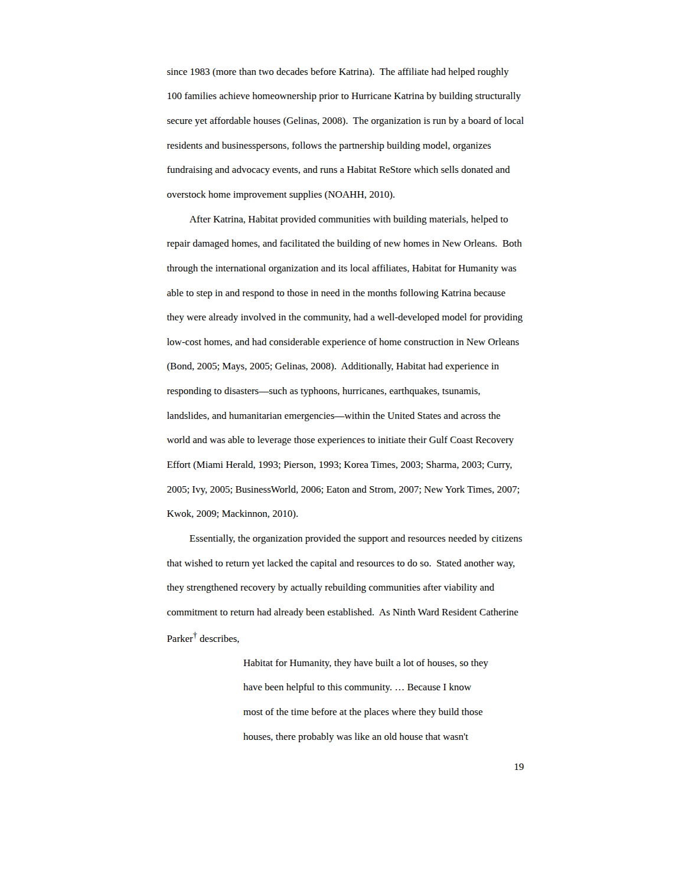since 1983 (more than two decades before Katrina). The affiliate had helped roughly 100 families achieve homeownership prior to Hurricane Katrina by building structurally secure yet affordable houses (Gelinas, 2008). The organization is run by a board of local residents and businesspersons, follows the partnership building model, organizes fundraising and advocacy events, and runs a Habitat ReStore which sells donated and overstock home improvement supplies (NOAHH, 2010).
After Katrina, Habitat provided communities with building materials, helped to repair damaged homes, and facilitated the building of new homes in New Orleans. Both through the international organization and its local affiliates, Habitat for Humanity was able to step in and respond to those in need in the months following Katrina because they were already involved in the community, had a well-developed model for providing low-cost homes, and had considerable experience of home construction in New Orleans (Bond, 2005; Mays, 2005; Gelinas, 2008). Additionally, Habitat had experience in responding to disasters—such as typhoons, hurricanes, earthquakes, tsunamis, landslides, and humanitarian emergencies—within the United States and across the world and was able to leverage those experiences to initiate their Gulf Coast Recovery Effort (Miami Herald, 1993; Pierson, 1993; Korea Times, 2003; Sharma, 2003; Curry, 2005; Ivy, 2005; BusinessWorld, 2006; Eaton and Strom, 2007; New York Times, 2007; Kwok, 2009; Mackinnon, 2010).
Essentially, the organization provided the support and resources needed by citizens that wished to return yet lacked the capital and resources to do so. Stated another way, they strengthened recovery by actually rebuilding communities after viability and commitment to return had already been established. As Ninth Ward Resident Catherine Parker† describes,
Habitat for Humanity, they have built a lot of houses, so they have been helpful to this community. … Because I know most of the time before at the places where they build those houses, there probably was like an old house that wasn't
19